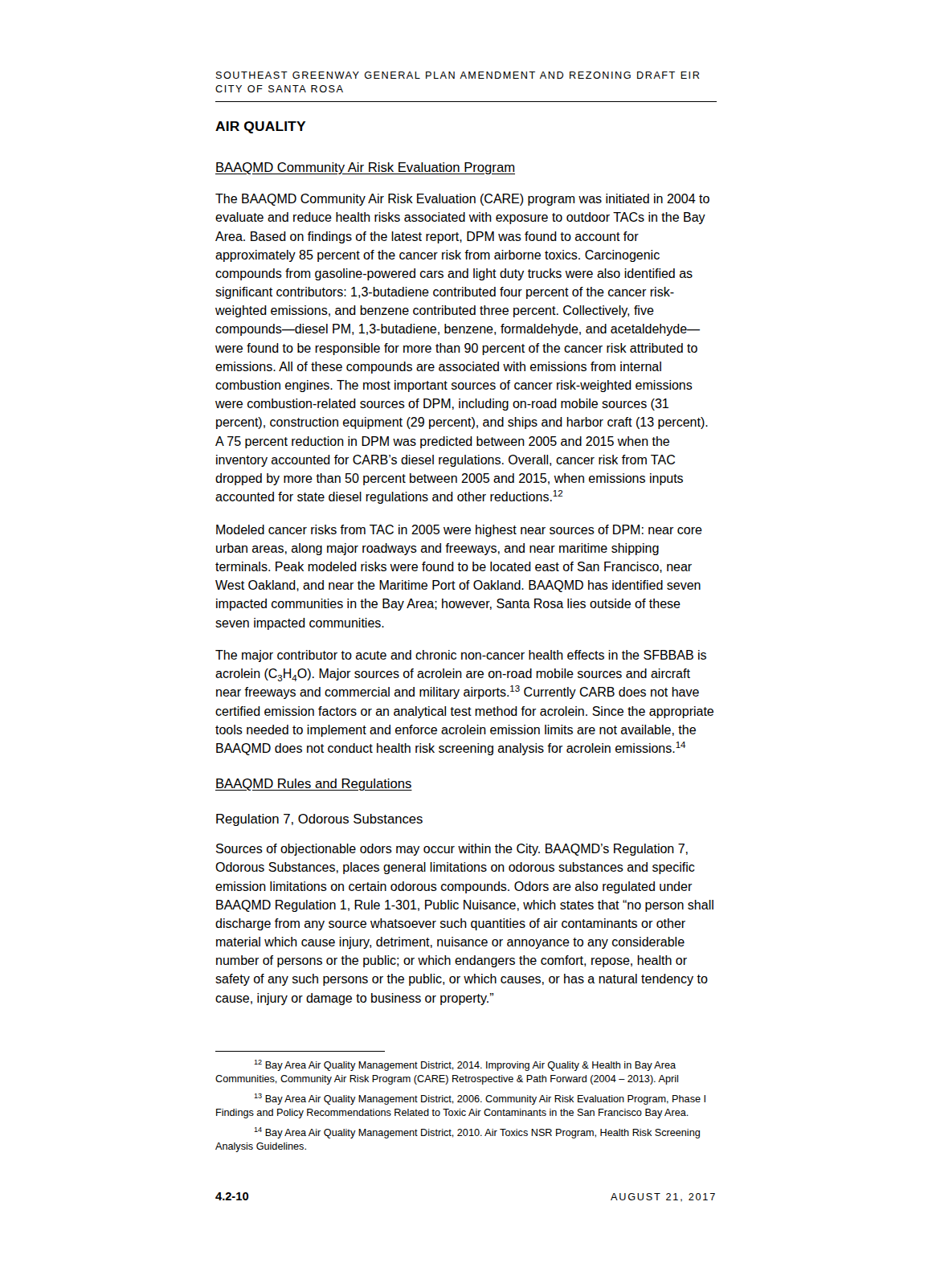SOUTHEAST GREENWAY GENERAL PLAN AMENDMENT AND REZONING DRAFT EIR
CITY OF SANTA ROSA
AIR QUALITY
BAAQMD Community Air Risk Evaluation Program
The BAAQMD Community Air Risk Evaluation (CARE) program was initiated in 2004 to evaluate and reduce health risks associated with exposure to outdoor TACs in the Bay Area. Based on findings of the latest report, DPM was found to account for approximately 85 percent of the cancer risk from airborne toxics. Carcinogenic compounds from gasoline-powered cars and light duty trucks were also identified as significant contributors: 1,3-butadiene contributed four percent of the cancer risk-weighted emissions, and benzene contributed three percent. Collectively, five compounds—diesel PM, 1,3-butadiene, benzene, formaldehyde, and acetaldehyde—were found to be responsible for more than 90 percent of the cancer risk attributed to emissions. All of these compounds are associated with emissions from internal combustion engines. The most important sources of cancer risk-weighted emissions were combustion-related sources of DPM, including on-road mobile sources (31 percent), construction equipment (29 percent), and ships and harbor craft (13 percent). A 75 percent reduction in DPM was predicted between 2005 and 2015 when the inventory accounted for CARB’s diesel regulations. Overall, cancer risk from TAC dropped by more than 50 percent between 2005 and 2015, when emissions inputs accounted for state diesel regulations and other reductions.12
Modeled cancer risks from TAC in 2005 were highest near sources of DPM: near core urban areas, along major roadways and freeways, and near maritime shipping terminals. Peak modeled risks were found to be located east of San Francisco, near West Oakland, and near the Maritime Port of Oakland. BAAQMD has identified seven impacted communities in the Bay Area; however, Santa Rosa lies outside of these seven impacted communities.
The major contributor to acute and chronic non-cancer health effects in the SFBBAB is acrolein (C3H4O). Major sources of acrolein are on-road mobile sources and aircraft near freeways and commercial and military airports.13 Currently CARB does not have certified emission factors or an analytical test method for acrolein. Since the appropriate tools needed to implement and enforce acrolein emission limits are not available, the BAAQMD does not conduct health risk screening analysis for acrolein emissions.14
BAAQMD Rules and Regulations
Regulation 7, Odorous Substances
Sources of objectionable odors may occur within the City. BAAQMD’s Regulation 7, Odorous Substances, places general limitations on odorous substances and specific emission limitations on certain odorous compounds. Odors are also regulated under BAAQMD Regulation 1, Rule 1-301, Public Nuisance, which states that “no person shall discharge from any source whatsoever such quantities of air contaminants or other material which cause injury, detriment, nuisance or annoyance to any considerable number of persons or the public; or which endangers the comfort, repose, health or safety of any such persons or the public, or which causes, or has a natural tendency to cause, injury or damage to business or property.”
12 Bay Area Air Quality Management District, 2014. Improving Air Quality & Health in Bay Area Communities, Community Air Risk Program (CARE) Retrospective & Path Forward (2004 – 2013). April
13 Bay Area Air Quality Management District, 2006. Community Air Risk Evaluation Program, Phase I Findings and Policy Recommendations Related to Toxic Air Contaminants in the San Francisco Bay Area.
14 Bay Area Air Quality Management District, 2010. Air Toxics NSR Program, Health Risk Screening Analysis Guidelines.
4.2-10 AUGUST 21, 2017